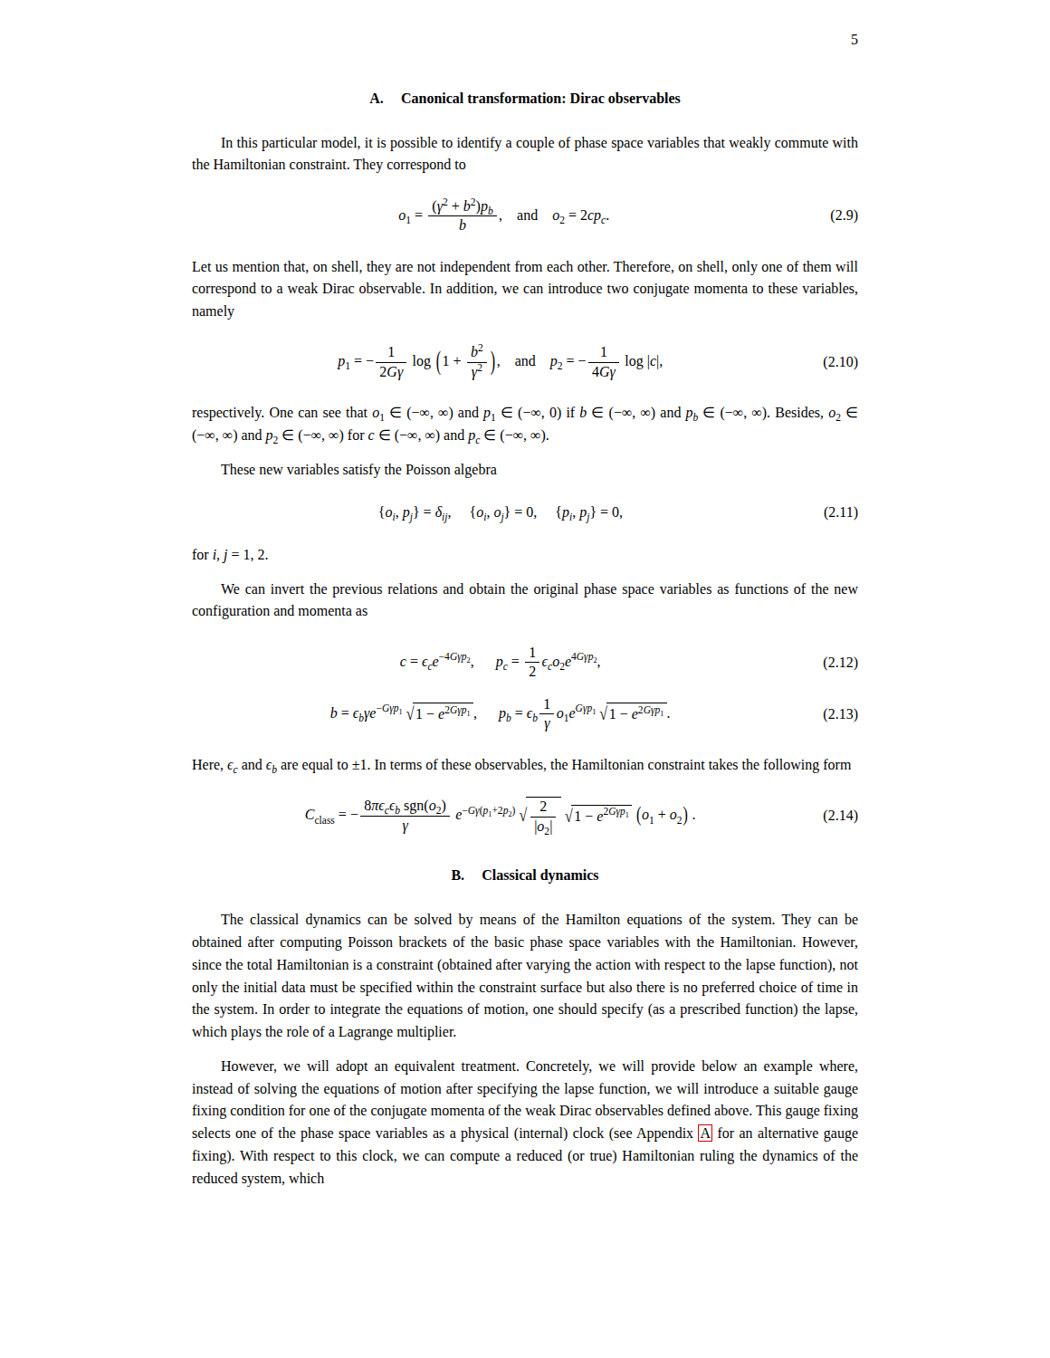5
A. Canonical transformation: Dirac observables
In this particular model, it is possible to identify a couple of phase space variables that weakly commute with the Hamiltonian constraint. They correspond to
o1 = (γ2 + b2)pb b, and o2 = 2cpc.
(2.9)
Let us mention that, on shell, they are not independent from each other. Therefore, on shell, only one of them will correspond to a weak Dirac observable. In addition, we can introduce two conjugate momenta to these variables, namely
p1 = −12Gγ log (1 + b2 γ2), and p2 = −14Gγ log |c|,
(2.10)
respectively. One can see that o1 ∈ (−∞, ∞) and p1 ∈ (−∞, 0) if b ∈ (−∞, ∞) and pb ∈ (−∞, ∞). Besides, o2 ∈ (−∞, ∞) and p2 ∈ (−∞, ∞) for c ∈ (−∞, ∞) and pc ∈ (−∞, ∞).
These new variables satisfy the Poisson algebra
{oi, pj} = δij, {oi, oj} = 0, {pi, pj} = 0,
(2.11)
for i, j = 1, 2.
We can invert the previous relations and obtain the original phase space variables as functions of the new configuration and momenta as
c = ϵc e−4Gγp2, pc = 12 ϵco2e4Gγp2,
(2.12)
b = ϵbγe−Gγp1 √1 − e2Gγp1, pb = ϵb 1 γ o1eGγp1 √1 − e2Gγp1.
(2.13)
Here, ϵc and ϵb are equal to ±1. In terms of these observables, the Hamiltonian constraint takes the following form
Cclass = −8πϵcϵb sgn(o2) γ e−Gγ(p1+2p2) √2|o2| √1 − e2Gγp1 (o1 + o2) .
(2.14)
B. Classical dynamics
The classical dynamics can be solved by means of the Hamilton equations of the system. They can be obtained after computing Poisson brackets of the basic phase space variables with the Hamiltonian. However, since the total Hamiltonian is a constraint (obtained after varying the action with respect to the lapse function), not only the initial data must be specified within the constraint surface but also there is no preferred choice of time in the system. In order to integrate the equations of motion, one should specify (as a prescribed function) the lapse, which plays the role of a Lagrange multiplier.
However, we will adopt an equivalent treatment. Concretely, we will provide below an example where, instead of solving the equations of motion after specifying the lapse function, we will introduce a suitable gauge fixing condition for one of the conjugate momenta of the weak Dirac observables defined above. This gauge fixing selects one of the phase space variables as a physical (internal) clock (see Appendix A for an alternative gauge fixing). With respect to this clock, we can compute a reduced (or true) Hamiltonian ruling the dynamics of the reduced system, which